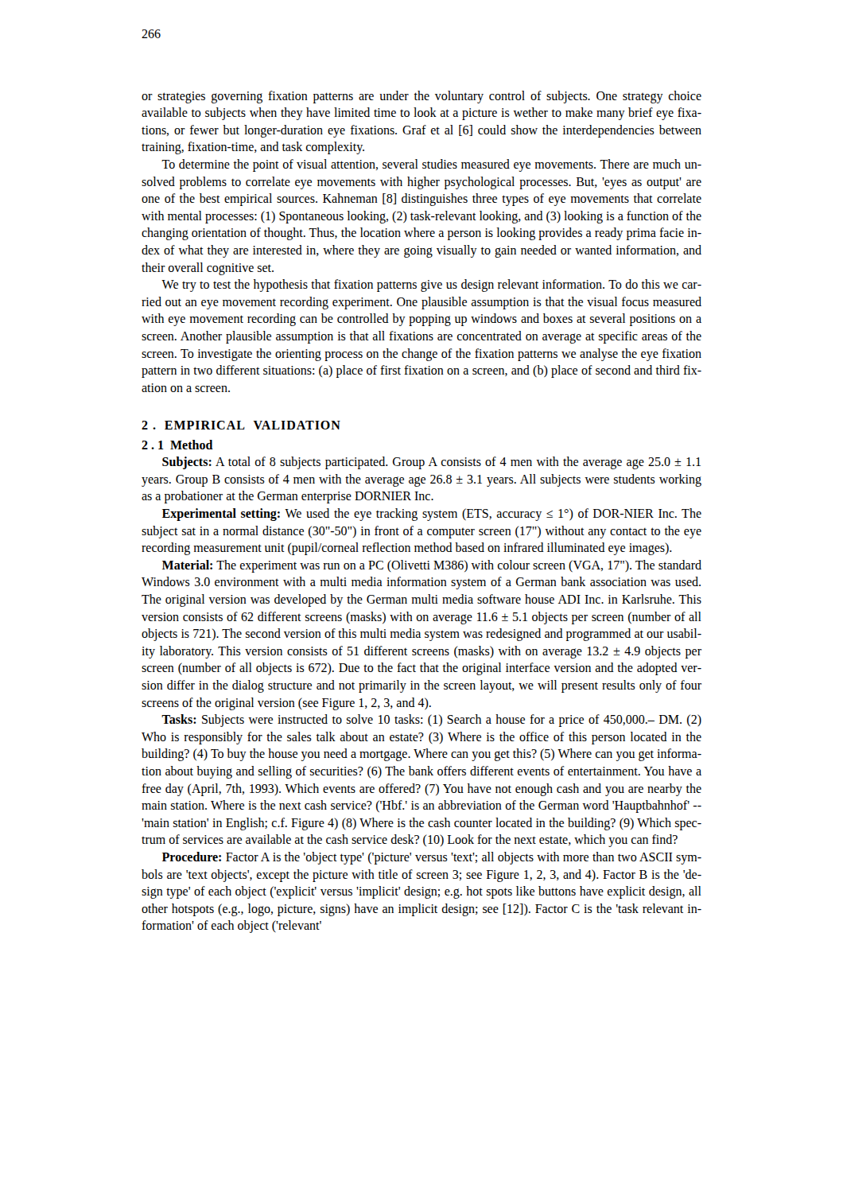266
or strategies governing fixation patterns are under the voluntary control of subjects. One strategy choice available to subjects when they have limited time to look at a picture is wether to make many brief eye fixations, or fewer but longer-duration eye fixations. Graf et al [6] could show the interdependencies between training, fixation-time, and task complexity.
To determine the point of visual attention, several studies measured eye movements. There are much unsolved problems to correlate eye movements with higher psychological processes. But, 'eyes as output' are one of the best empirical sources. Kahneman [8] distinguishes three types of eye movements that correlate with mental processes: (1) Spontaneous looking, (2) task-relevant looking, and (3) looking is a function of the changing orientation of thought. Thus, the location where a person is looking provides a ready prima facie index of what they are interested in, where they are going visually to gain needed or wanted information, and their overall cognitive set.
We try to test the hypothesis that fixation patterns give us design relevant information. To do this we carried out an eye movement recording experiment. One plausible assumption is that the visual focus measured with eye movement recording can be controlled by popping up windows and boxes at several positions on a screen. Another plausible assumption is that all fixations are concentrated on average at specific areas of the screen. To investigate the orienting process on the change of the fixation patterns we analyse the eye fixation pattern in two different situations: (a) place of first fixation on a screen, and (b) place of second and third fixation on a screen.
2 . EMPIRICAL VALIDATION
2 . 1 Method
Subjects: A total of 8 subjects participated. Group A consists of 4 men with the average age 25.0 ± 1.1 years. Group B consists of 4 men with the average age 26.8 ± 3.1 years. All subjects were students working as a probationer at the German enterprise DORNIER Inc.
Experimental setting: We used the eye tracking system (ETS, accuracy ≤ 1°) of DOR-NIER Inc. The subject sat in a normal distance (30"-50") in front of a computer screen (17") without any contact to the eye recording measurement unit (pupil/corneal reflection method based on infrared illuminated eye images).
Material: The experiment was run on a PC (Olivetti M386) with colour screen (VGA, 17"). The standard Windows 3.0 environment with a multi media information system of a German bank association was used. The original version was developed by the German multi media software house ADI Inc. in Karlsruhe. This version consists of 62 different screens (masks) with on average 11.6 ± 5.1 objects per screen (number of all objects is 721). The second version of this multi media system was redesigned and programmed at our usability laboratory. This version consists of 51 different screens (masks) with on average 13.2 ± 4.9 objects per screen (number of all objects is 672). Due to the fact that the original interface version and the adopted version differ in the dialog structure and not primarily in the screen layout, we will present results only of four screens of the original version (see Figure 1, 2, 3, and 4).
Tasks: Subjects were instructed to solve 10 tasks: (1) Search a house for a price of 450,000.– DM. (2) Who is responsibly for the sales talk about an estate? (3) Where is the office of this person located in the building? (4) To buy the house you need a mortgage. Where can you get this? (5) Where can you get information about buying and selling of securities? (6) The bank offers different events of entertainment. You have a free day (April, 7th, 1993). Which events are offered? (7) You have not enough cash and you are nearby the main station. Where is the next cash service? ('Hbf.' is an abbreviation of the German word 'Hauptbahnhof' -- 'main station' in English; c.f. Figure 4) (8) Where is the cash counter located in the building? (9) Which spectrum of services are available at the cash service desk? (10) Look for the next estate, which you can find?
Procedure: Factor A is the 'object type' ('picture' versus 'text'; all objects with more than two ASCII symbols are 'text objects', except the picture with title of screen 3; see Figure 1, 2, 3, and 4). Factor B is the 'design type' of each object ('explicit' versus 'implicit' design; e.g. hot spots like buttons have explicit design, all other hotspots (e.g., logo, picture, signs) have an implicit design; see [12]). Factor C is the 'task relevant information' of each object ('relevant'